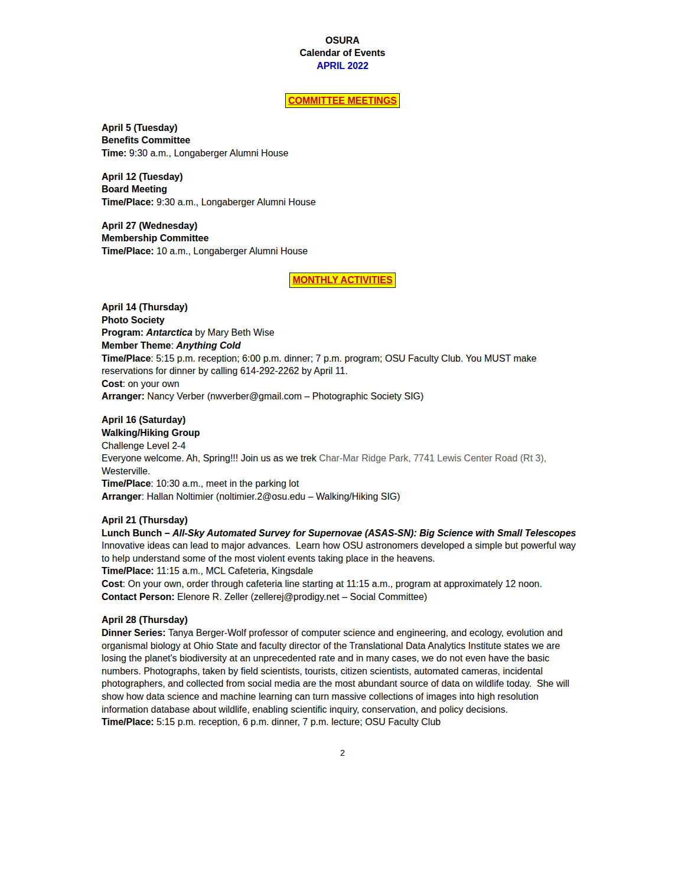OSURA
Calendar of Events
APRIL 2022
COMMITTEE MEETINGS
April 5 (Tuesday)
Benefits Committee
Time: 9:30 a.m., Longaberger Alumni House
April 12 (Tuesday)
Board Meeting
Time/Place: 9:30 a.m., Longaberger Alumni House
April 27 (Wednesday)
Membership Committee
Time/Place: 10 a.m., Longaberger Alumni House
MONTHLY ACTIVITIES
April 14 (Thursday)
Photo Society
Program: Antarctica by Mary Beth Wise
Member Theme: Anything Cold
Time/Place: 5:15 p.m. reception; 6:00 p.m. dinner; 7 p.m. program; OSU Faculty Club. You MUST make reservations for dinner by calling 614-292-2262 by April 11.
Cost: on your own
Arranger: Nancy Verber (nwverber@gmail.com – Photographic Society SIG)
April 16 (Saturday)
Walking/Hiking Group
Challenge Level 2-4
Everyone welcome. Ah, Spring!!! Join us as we trek Char-Mar Ridge Park, 7741 Lewis Center Road (Rt 3), Westerville.
Time/Place: 10:30 a.m., meet in the parking lot
Arranger: Hallan Noltimier (noltimier.2@osu.edu – Walking/Hiking SIG)
April 21 (Thursday)
Lunch Bunch – All-Sky Automated Survey for Supernovae (ASAS-SN): Big Science with Small Telescopes
Innovative ideas can lead to major advances. Learn how OSU astronomers developed a simple but powerful way to help understand some of the most violent events taking place in the heavens.
Time/Place: 11:15 a.m., MCL Cafeteria, Kingsdale
Cost: On your own, order through cafeteria line starting at 11:15 a.m., program at approximately 12 noon.
Contact Person: Elenore R. Zeller (zellerej@prodigy.net – Social Committee)
April 28 (Thursday)
Dinner Series: Tanya Berger-Wolf professor of computer science and engineering, and ecology, evolution and organismal biology at Ohio State and faculty director of the Translational Data Analytics Institute states we are losing the planet's biodiversity at an unprecedented rate and in many cases, we do not even have the basic numbers. Photographs, taken by field scientists, tourists, citizen scientists, automated cameras, incidental photographers, and collected from social media are the most abundant source of data on wildlife today. She will show how data science and machine learning can turn massive collections of images into high resolution information database about wildlife, enabling scientific inquiry, conservation, and policy decisions.
Time/Place: 5:15 p.m. reception, 6 p.m. dinner, 7 p.m. lecture; OSU Faculty Club
2